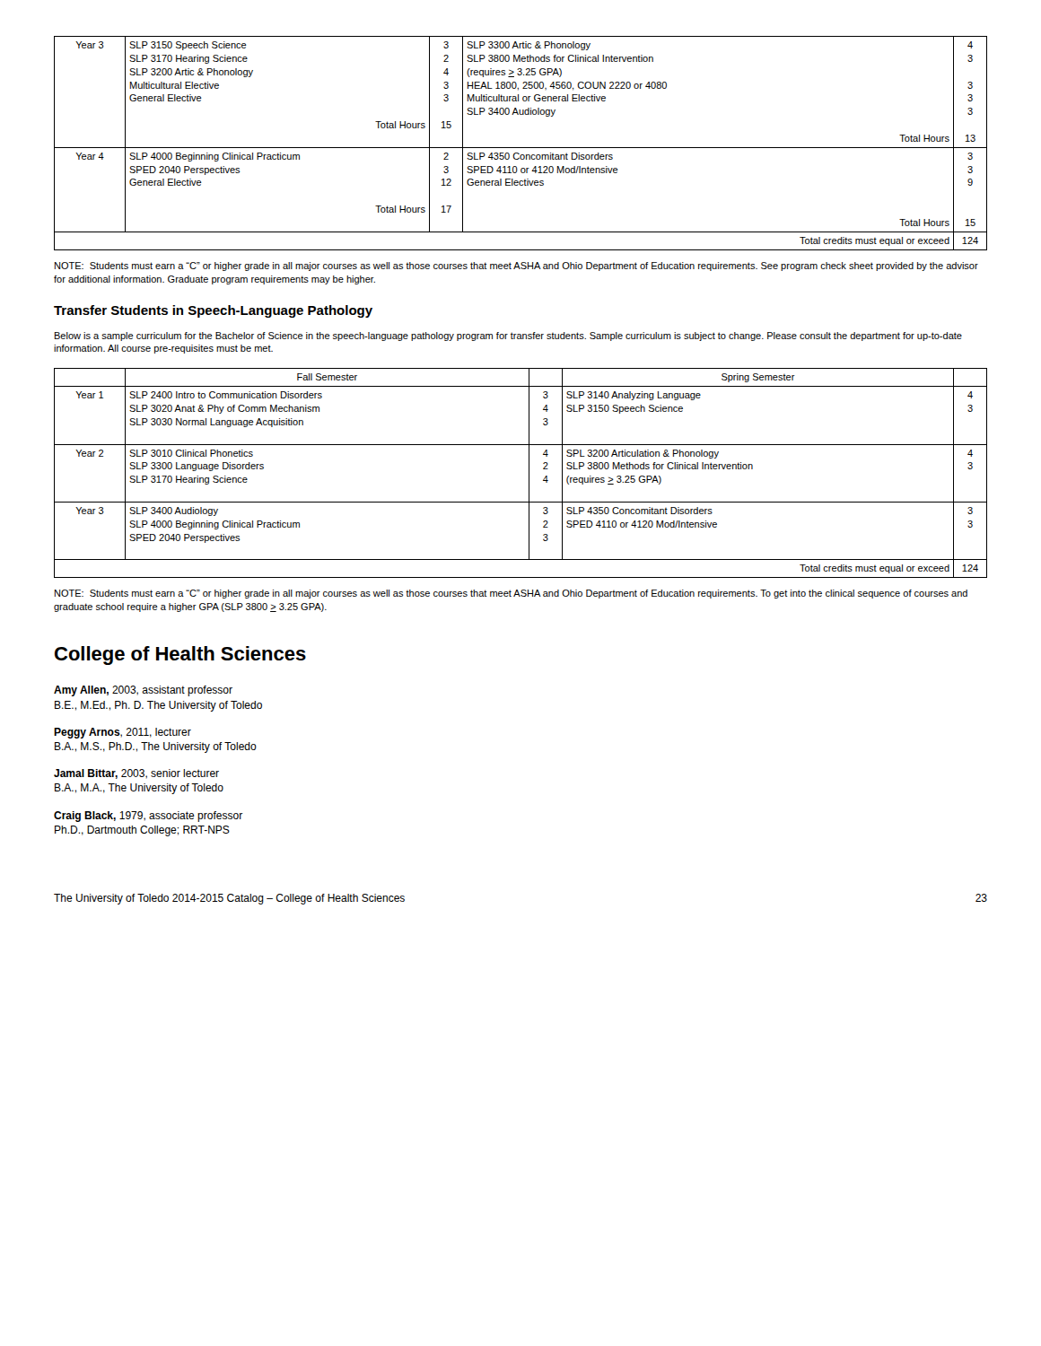| Year 3 | SLP 3150 Speech Science SLP 3170 Hearing Science SLP 3200 Artic & Phonology Multicultural Elective General Elective Total Hours | 3 2 4 3 3 15 | SLP 3300 Artic & Phonology SLP 3800 Methods for Clinical Intervention (requires > 3.25 GPA) HEAL 1800, 2500, 4560, COUN 2220 or 4080 Multicultural or General Elective SLP 3400 Audiology Total Hours | 4 3 3 3 3 13 |
| Year 4 | SLP 4000 Beginning Clinical Practicum SPED 2040 Perspectives General Elective Total Hours | 2 3 12 17 | SLP 4350 Concomitant Disorders SPED 4110 or 4120 Mod/Intensive General Electives Total Hours | 3 3 9 15 |
| Total credits must equal or exceed | 124 |
NOTE: Students must earn a “C” or higher grade in all major courses as well as those courses that meet ASHA and Ohio Department of Education requirements. See program check sheet provided by the advisor for additional information. Graduate program requirements may be higher.
Transfer Students in Speech-Language Pathology
Below is a sample curriculum for the Bachelor of Science in the speech-language pathology program for transfer students. Sample curriculum is subject to change. Please consult the department for up-to-date information. All course pre-requisites must be met.
| | Fall Semester | | Spring Semester | |
| Year 1 | SLP 2400 Intro to Communication Disorders SLP 3020 Anat & Phy of Comm Mechanism SLP 3030 Normal Language Acquisition | 3 4 3 | SLP 3140 Analyzing Language SLP 3150 Speech Science | 4 3 |
| Year 2 | SLP 3010 Clinical Phonetics SLP 3300 Language Disorders SLP 3170 Hearing Science | 4 2 4 | SPL 3200 Articulation & Phonology SLP 3800 Methods for Clinical Intervention (requires > 3.25 GPA) | 4 3 |
| Year 3 | SLP 3400 Audiology SLP 4000 Beginning Clinical Practicum SPED 2040 Perspectives | 3 2 3 | SLP 4350 Concomitant Disorders SPED 4110 or 4120 Mod/Intensive | 3 3 |
| Total credits must equal or exceed | 124 |
NOTE: Students must earn a “C” or higher grade in all major courses as well as those courses that meet ASHA and Ohio Department of Education requirements. To get into the clinical sequence of courses and graduate school require a higher GPA (SLP 3800 > 3.25 GPA).
College of Health Sciences
Amy Allen, 2003, assistant professor
B.E., M.Ed., Ph. D. The University of Toledo
Peggy Arnos, 2011, lecturer
B.A., M.S., Ph.D., The University of Toledo
Jamal Bittar, 2003, senior lecturer
B.A., M.A., The University of Toledo
Craig Black, 1979, associate professor
Ph.D., Dartmouth College; RRT-NPS
The University of Toledo 2014-2015 Catalog – College of Health Sciences 23